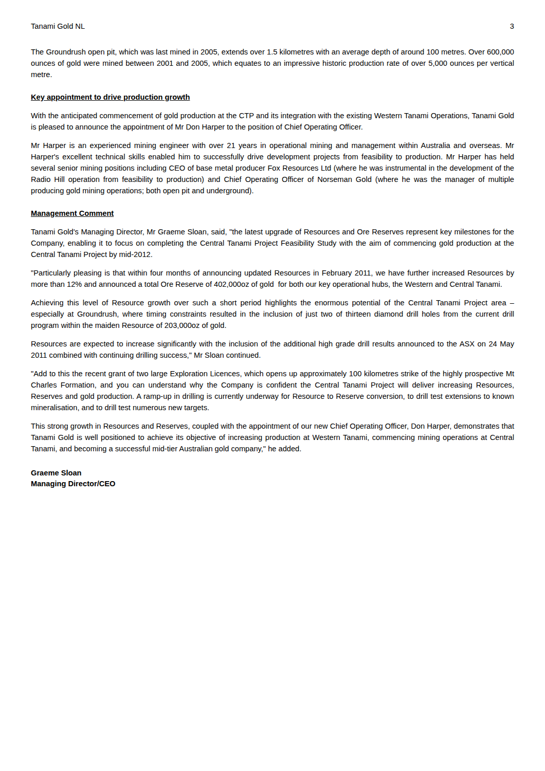Tanami Gold NL 3
The Groundrush open pit, which was last mined in 2005, extends over 1.5 kilometres with an average depth of around 100 metres. Over 600,000 ounces of gold were mined between 2001 and 2005, which equates to an impressive historic production rate of over 5,000 ounces per vertical metre.
Key appointment to drive production growth
With the anticipated commencement of gold production at the CTP and its integration with the existing Western Tanami Operations, Tanami Gold is pleased to announce the appointment of Mr Don Harper to the position of Chief Operating Officer.
Mr Harper is an experienced mining engineer with over 21 years in operational mining and management within Australia and overseas. Mr Harper's excellent technical skills enabled him to successfully drive development projects from feasibility to production. Mr Harper has held several senior mining positions including CEO of base metal producer Fox Resources Ltd (where he was instrumental in the development of the Radio Hill operation from feasibility to production) and Chief Operating Officer of Norseman Gold (where he was the manager of multiple producing gold mining operations; both open pit and underground).
Management Comment
Tanami Gold's Managing Director, Mr Graeme Sloan, said, "the latest upgrade of Resources and Ore Reserves represent key milestones for the Company, enabling it to focus on completing the Central Tanami Project Feasibility Study with the aim of commencing gold production at the Central Tanami Project by mid-2012.
"Particularly pleasing is that within four months of announcing updated Resources in February 2011, we have further increased Resources by more than 12% and announced a total Ore Reserve of 402,000oz of gold for both our key operational hubs, the Western and Central Tanami.
Achieving this level of Resource growth over such a short period highlights the enormous potential of the Central Tanami Project area – especially at Groundrush, where timing constraints resulted in the inclusion of just two of thirteen diamond drill holes from the current drill program within the maiden Resource of 203,000oz of gold.
Resources are expected to increase significantly with the inclusion of the additional high grade drill results announced to the ASX on 24 May 2011 combined with continuing drilling success," Mr Sloan continued.
"Add to this the recent grant of two large Exploration Licences, which opens up approximately 100 kilometres strike of the highly prospective Mt Charles Formation, and you can understand why the Company is confident the Central Tanami Project will deliver increasing Resources, Reserves and gold production. A ramp-up in drilling is currently underway for Resource to Reserve conversion, to drill test extensions to known mineralisation, and to drill test numerous new targets.
This strong growth in Resources and Reserves, coupled with the appointment of our new Chief Operating Officer, Don Harper, demonstrates that Tanami Gold is well positioned to achieve its objective of increasing production at Western Tanami, commencing mining operations at Central Tanami, and becoming a successful mid-tier Australian gold company," he added.
Graeme Sloan
Managing Director/CEO